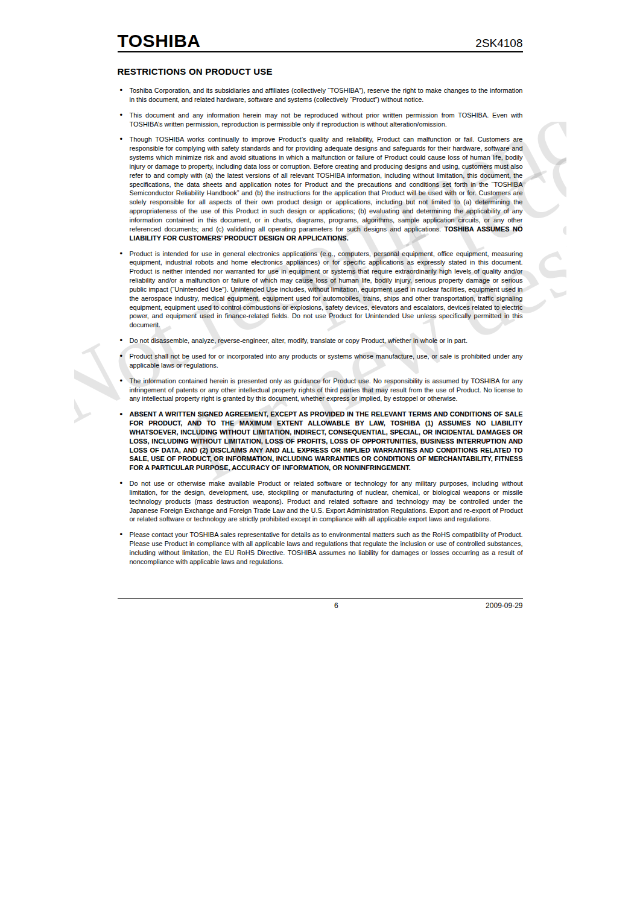TOSHIBA
2SK4108
RESTRICTIONS ON PRODUCT USE
Not recommended for new designs Not recommended
Toshiba Corporation, and its subsidiaries and affiliates (collectively “TOSHIBA”), reserve the right to make changes to the information in this document, and related hardware, software and systems (collectively “Product”) without notice.
This document and any information herein may not be reproduced without prior written permission from TOSHIBA. Even with TOSHIBA’s written permission, reproduction is permissible only if reproduction is without alteration/omission.
Though TOSHIBA works continually to improve Product’s quality and reliability, Product can malfunction or fail. Customers are responsible for complying with safety standards and for providing adequate designs and safeguards for their hardware, software and systems which minimize risk and avoid situations in which a malfunction or failure of Product could cause loss of human life, bodily injury or damage to property, including data loss or corruption. Before creating and producing designs and using, customers must also refer to and comply with (a) the latest versions of all relevant TOSHIBA information, including without limitation, this document, the specifications, the data sheets and application notes for Product and the precautions and conditions set forth in the “TOSHIBA Semiconductor Reliability Handbook” and (b) the instructions for the application that Product will be used with or for. Customers are solely responsible for all aspects of their own product design or applications, including but not limited to (a) determining the appropriateness of the use of this Product in such design or applications; (b) evaluating and determining the applicability of any information contained in this document, or in charts, diagrams, programs, algorithms, sample application circuits, or any other referenced documents; and (c) validating all operating parameters for such designs and applications. TOSHIBA ASSUMES NO LIABILITY FOR CUSTOMERS’ PRODUCT DESIGN OR APPLICATIONS.
Product is intended for use in general electronics applications (e.g., computers, personal equipment, office equipment, measuring equipment, industrial robots and home electronics appliances) or for specific applications as expressly stated in this document. Product is neither intended nor warranted for use in equipment or systems that require extraordinarily high levels of quality and/or reliability and/or a malfunction or failure of which may cause loss of human life, bodily injury, serious property damage or serious public impact (“Unintended Use”). Unintended Use includes, without limitation, equipment used in nuclear facilities, equipment used in the aerospace industry, medical equipment, equipment used for automobiles, trains, ships and other transportation, traffic signaling equipment, equipment used to control combustions or explosions, safety devices, elevators and escalators, devices related to electric power, and equipment used in finance-related fields. Do not use Product for Unintended Use unless specifically permitted in this document.
Do not disassemble, analyze, reverse-engineer, alter, modify, translate or copy Product, whether in whole or in part.
Product shall not be used for or incorporated into any products or systems whose manufacture, use, or sale is prohibited under any applicable laws or regulations.
The information contained herein is presented only as guidance for Product use. No responsibility is assumed by TOSHIBA for any infringement of patents or any other intellectual property rights of third parties that may result from the use of Product. No license to any intellectual property right is granted by this document, whether express or implied, by estoppel or otherwise.
ABSENT A WRITTEN SIGNED AGREEMENT, EXCEPT AS PROVIDED IN THE RELEVANT TERMS AND CONDITIONS OF SALE FOR PRODUCT, AND TO THE MAXIMUM EXTENT ALLOWABLE BY LAW, TOSHIBA (1) ASSUMES NO LIABILITY WHATSOEVER, INCLUDING WITHOUT LIMITATION, INDIRECT, CONSEQUENTIAL, SPECIAL, OR INCIDENTAL DAMAGES OR LOSS, INCLUDING WITHOUT LIMITATION, LOSS OF PROFITS, LOSS OF OPPORTUNITIES, BUSINESS INTERRUPTION AND LOSS OF DATA, AND (2) DISCLAIMS ANY AND ALL EXPRESS OR IMPLIED WARRANTIES AND CONDITIONS RELATED TO SALE, USE OF PRODUCT, OR INFORMATION, INCLUDING WARRANTIES OR CONDITIONS OF MERCHANTABILITY, FITNESS FOR A PARTICULAR PURPOSE, ACCURACY OF INFORMATION, OR NONINFRINGEMENT.
Do not use or otherwise make available Product or related software or technology for any military purposes, including without limitation, for the design, development, use, stockpiling or manufacturing of nuclear, chemical, or biological weapons or missile technology products (mass destruction weapons). Product and related software and technology may be controlled under the Japanese Foreign Exchange and Foreign Trade Law and the U.S. Export Administration Regulations. Export and re-export of Product or related software or technology are strictly prohibited except in compliance with all applicable export laws and regulations.
Please contact your TOSHIBA sales representative for details as to environmental matters such as the RoHS compatibility of Product. Please use Product in compliance with all applicable laws and regulations that regulate the inclusion or use of controlled substances, including without limitation, the EU RoHS Directive. TOSHIBA assumes no liability for damages or losses occurring as a result of noncompliance with applicable laws and regulations.
6
2009-09-29